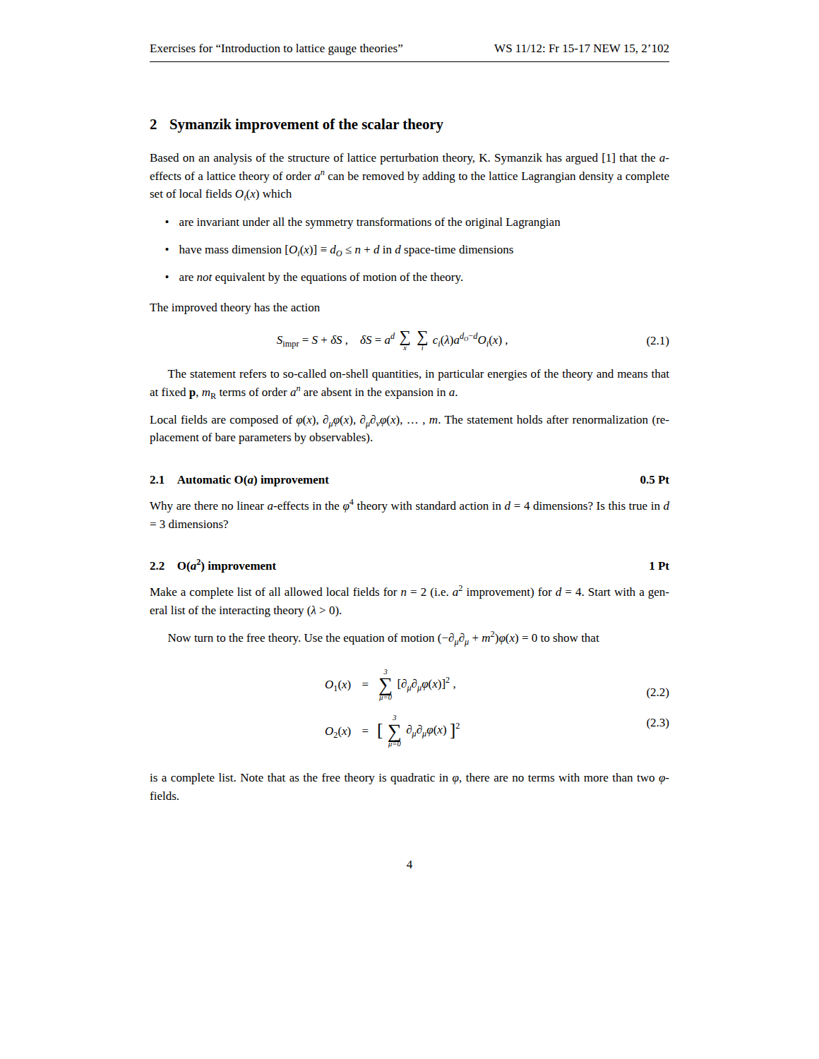Exercises for “Introduction to lattice gauge theories” WS 11/12: Fr 15-17 NEW 15, 2’102
2 Symanzik improvement of the scalar theory
Based on an analysis of the structure of lattice perturbation theory, K. Symanzik has argued [1] that the a-effects of a lattice theory of order an can be removed by adding to the lattice Lagrangian density a complete set of local fields Oi(x) which
are invariant under all the symmetry transformations of the original Lagrangian
have mass dimension [Oi(x)] ≡ dO ≤ n + d in d space-time dimensions
are not equivalent by the equations of motion of the theory.
The improved theory has the action
Simpr = S + δS , δS = ad ∑x ∑i ci(λ)adO−dOi(x) ,
(2.1)
The statement refers to so-called on-shell quantities, in particular energies of the theory and means that at fixed p, mR terms of order an are absent in the expansion in a.
Local fields are composed of φ(x), ∂μφ(x), ∂μ∂νφ(x), … , m. The statement holds after renormalization (replacement of bare parameters by observables).
2.1 Automatic O(a) improvement 0.5 Pt
Why are there no linear a-effects in the φ4 theory with standard action in d = 4 dimensions? Is this true in d = 3 dimensions?
2.2 O(a2) improvement 1 Pt
Make a complete list of all allowed local fields for n = 2 (i.e. a2 improvement) for d = 4. Start with a general list of the interacting theory (λ > 0).
Now turn to the free theory. Use the equation of motion (−∂μ∂μ + m2)φ(x) = 0 to show that
| O 1 ( x ) | = | 3 ∑ μ=0 [∂ μ ∂ μ φ ( x )] 2 , |
| O 2 ( x ) | = | [ 3 ∑ μ=0 ∂ μ ∂ μ φ ( x ) ] 2 |
(2.2) (2.3)
is a complete list. Note that as the free theory is quadratic in φ, there are no terms with more than two φ-fields.
4